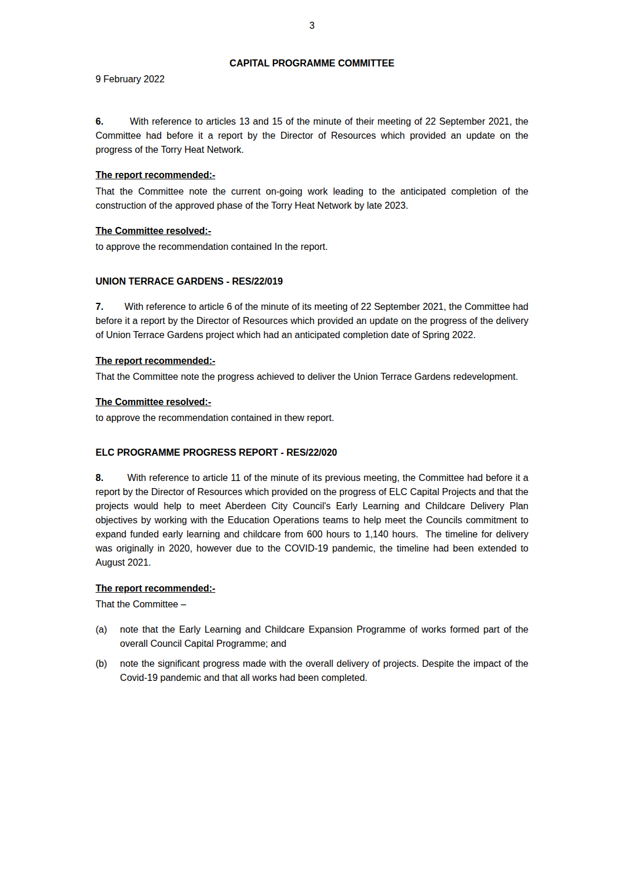3
Capital Programme Committee
9 February 2022
6. With reference to articles 13 and 15 of the minute of their meeting of 22 September 2021, the Committee had before it a report by the Director of Resources which provided an update on the progress of the Torry Heat Network.
The report recommended:-
That the Committee note the current on-going work leading to the anticipated completion of the construction of the approved phase of the Torry Heat Network by late 2023.
The Committee resolved:-
to approve the recommendation contained In the report.
Union Terrace Gardens - RES/22/019
7. With reference to article 6 of the minute of its meeting of 22 September 2021, the Committee had before it a report by the Director of Resources which provided an update on the progress of the delivery of Union Terrace Gardens project which had an anticipated completion date of Spring 2022.
The report recommended:-
That the Committee note the progress achieved to deliver the Union Terrace Gardens redevelopment.
The Committee resolved:-
to approve the recommendation contained in thew report.
ELC Programme Progress Report - RES/22/020
8. With reference to article 11 of the minute of its previous meeting, the Committee had before it a report by the Director of Resources which provided on the progress of ELC Capital Projects and that the projects would help to meet Aberdeen City Council's Early Learning and Childcare Delivery Plan objectives by working with the Education Operations teams to help meet the Councils commitment to expand funded early learning and childcare from 600 hours to 1,140 hours. The timeline for delivery was originally in 2020, however due to the COVID-19 pandemic, the timeline had been extended to August 2021.
The report recommended:-
That the Committee –
(a) note that the Early Learning and Childcare Expansion Programme of works formed part of the overall Council Capital Programme; and
(b) note the significant progress made with the overall delivery of projects. Despite the impact of the Covid-19 pandemic and that all works had been completed.